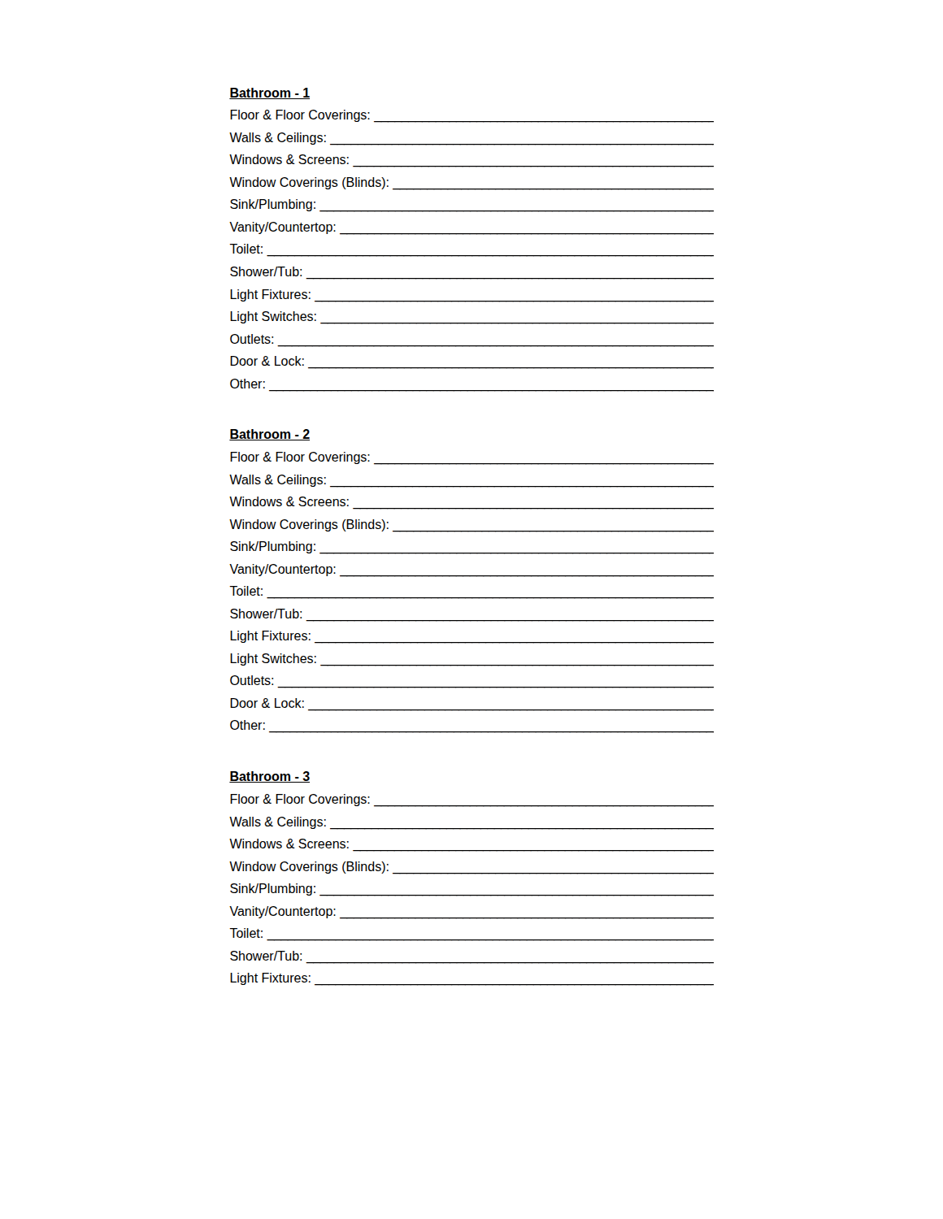Bathroom - 1
Floor & Floor Coverings: _______________________________________________________
Walls & Ceilings: _______________________________________________________________
Windows & Screens: __________________________________________________________
Window Coverings (Blinds): _________________________________________________
Sink/Plumbing: _________________________________________________________________
Vanity/Countertop: _____________________________________________________________
Toilet: _________________________________________________________________________
Shower/Tub: _________________________________________________________________
Light Fixtures: _________________________________________________________________
Light Switches: ________________________________________________________________
Outlets: _______________________________________________________________________
Door & Lock: _________________________________________________________________
Other: _________________________________________________________________________
Bathroom - 2
Floor & Floor Coverings: _______________________________________________________
Walls & Ceilings: _______________________________________________________________
Windows & Screens: __________________________________________________________
Window Coverings (Blinds): _________________________________________________
Sink/Plumbing: _________________________________________________________________
Vanity/Countertop: _____________________________________________________________
Toilet: _________________________________________________________________________
Shower/Tub: _________________________________________________________________
Light Fixtures: _________________________________________________________________
Light Switches: ________________________________________________________________
Outlets: _______________________________________________________________________
Door & Lock: _________________________________________________________________
Other: _________________________________________________________________________
Bathroom - 3
Floor & Floor Coverings: _______________________________________________________
Walls & Ceilings: _______________________________________________________________
Windows & Screens: __________________________________________________________
Window Coverings (Blinds): _________________________________________________
Sink/Plumbing: _________________________________________________________________
Vanity/Countertop: _____________________________________________________________
Toilet: _________________________________________________________________________
Shower/Tub: _________________________________________________________________
Light Fixtures: _________________________________________________________________